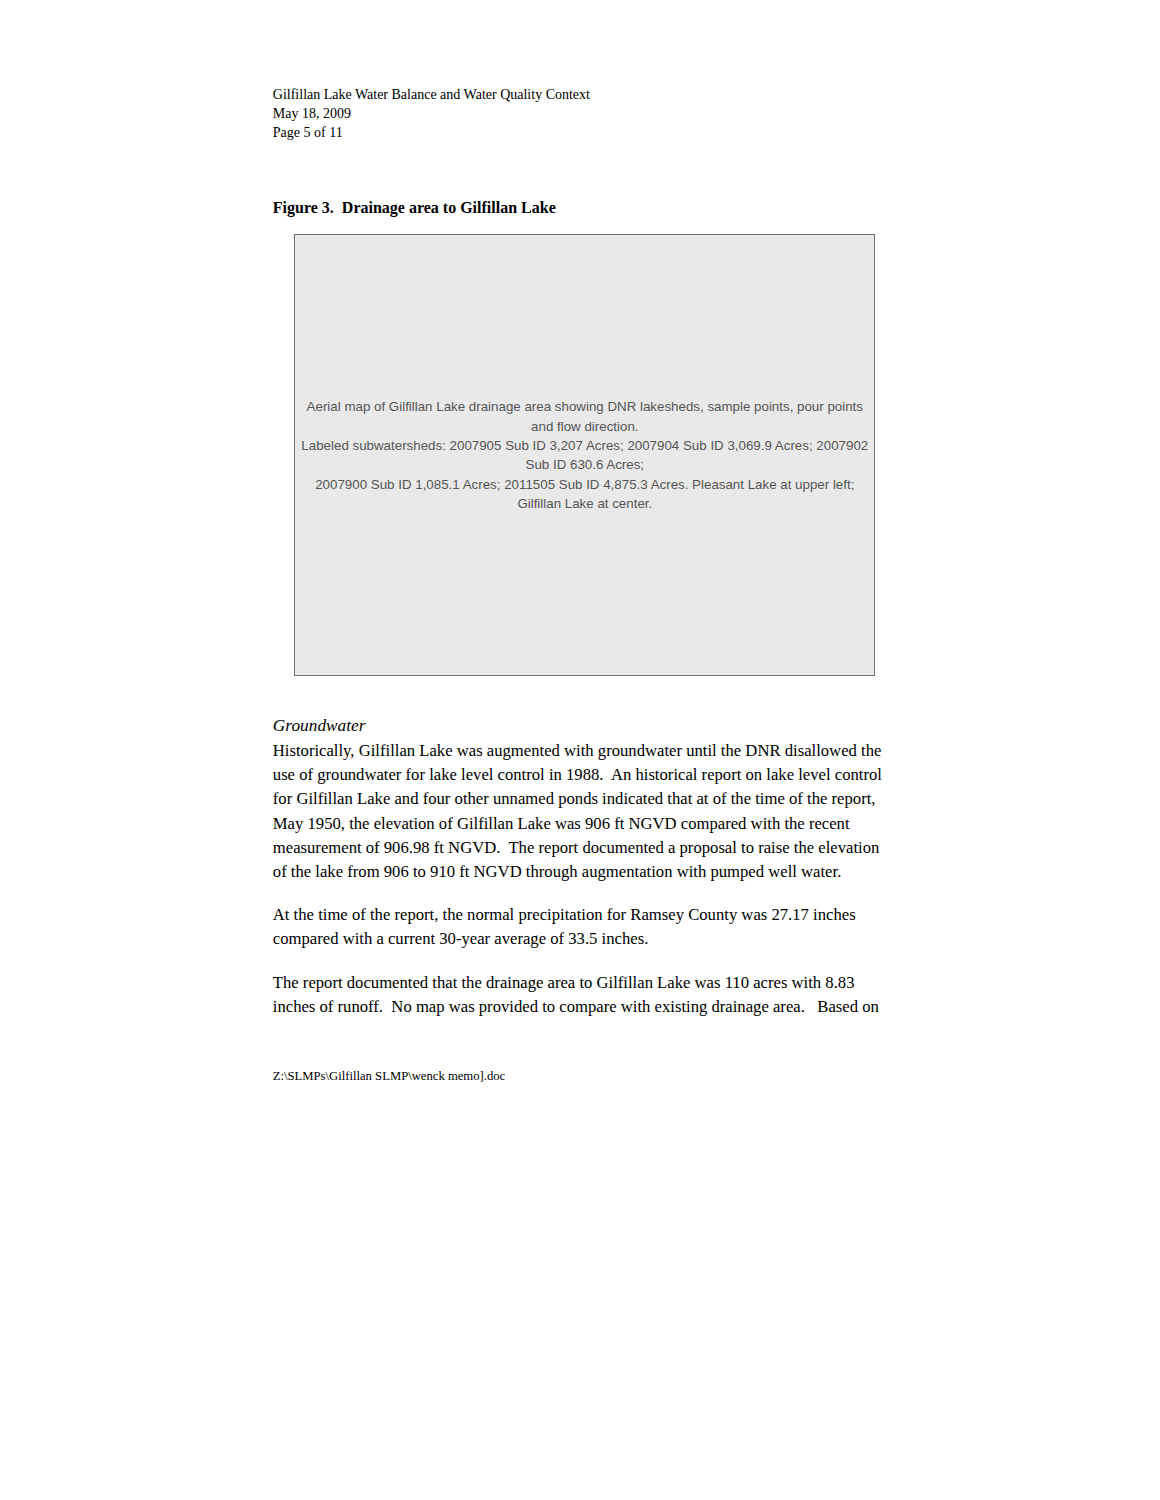Gilfillan Lake Water Balance and Water Quality Context
May 18, 2009
Page 5 of 11
Figure 3. Drainage area to Gilfillan Lake
Aerial map of Gilfillan Lake drainage area showing DNR lakesheds, sample points, pour points and flow direction.
Labeled subwatersheds: 2007905 Sub ID 3,207 Acres; 2007904 Sub ID 3,069.9 Acres; 2007902 Sub ID 630.6 Acres;
2007900 Sub ID 1,085.1 Acres; 2011505 Sub ID 4,875.3 Acres. Pleasant Lake at upper left; Gilfillan Lake at center.
Groundwater
Historically, Gilfillan Lake was augmented with groundwater until the DNR disallowed the use of groundwater for lake level control in 1988. An historical report on lake level control for Gilfillan Lake and four other unnamed ponds indicated that at of the time of the report, May 1950, the elevation of Gilfillan Lake was 906 ft NGVD compared with the recent measurement of 906.98 ft NGVD. The report documented a proposal to raise the elevation of the lake from 906 to 910 ft NGVD through augmentation with pumped well water.
At the time of the report, the normal precipitation for Ramsey County was 27.17 inches compared with a current 30-year average of 33.5 inches.
The report documented that the drainage area to Gilfillan Lake was 110 acres with 8.83 inches of runoff. No map was provided to compare with existing drainage area. Based on
Z:\SLMPs\Gilfillan SLMP\wenck memo].doc